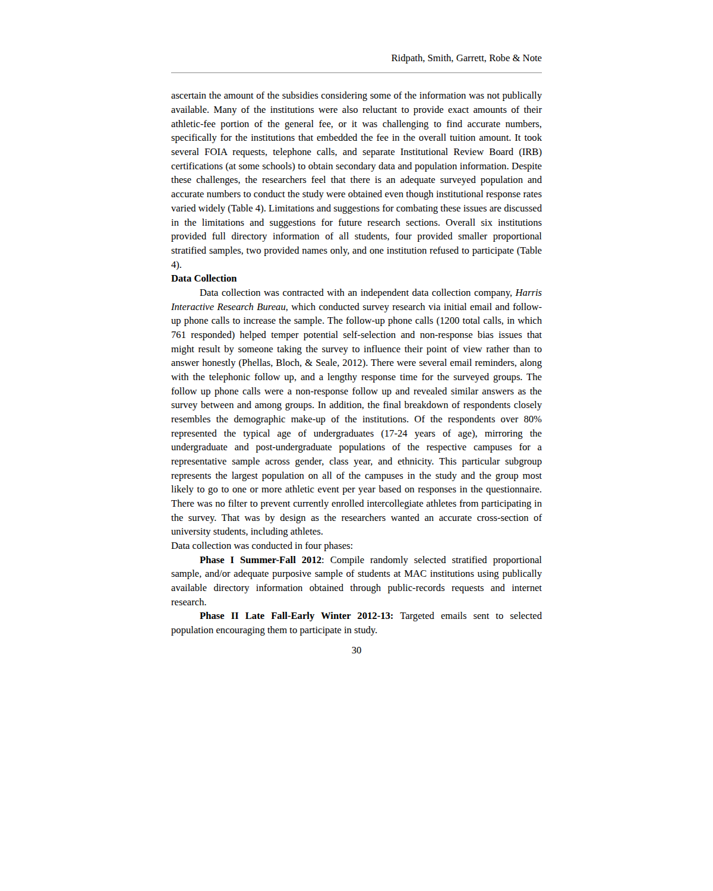Ridpath, Smith, Garrett, Robe & Note
ascertain the amount of the subsidies considering some of the information was not publically available. Many of the institutions were also reluctant to provide exact amounts of their athletic-fee portion of the general fee, or it was challenging to find accurate numbers, specifically for the institutions that embedded the fee in the overall tuition amount. It took several FOIA requests, telephone calls, and separate Institutional Review Board (IRB) certifications (at some schools) to obtain secondary data and population information. Despite these challenges, the researchers feel that there is an adequate surveyed population and accurate numbers to conduct the study were obtained even though institutional response rates varied widely (Table 4). Limitations and suggestions for combating these issues are discussed in the limitations and suggestions for future research sections. Overall six institutions provided full directory information of all students, four provided smaller proportional stratified samples, two provided names only, and one institution refused to participate (Table 4).
Data Collection
Data collection was contracted with an independent data collection company, Harris Interactive Research Bureau, which conducted survey research via initial email and follow-up phone calls to increase the sample. The follow-up phone calls (1200 total calls, in which 761 responded) helped temper potential self-selection and non-response bias issues that might result by someone taking the survey to influence their point of view rather than to answer honestly (Phellas, Bloch, & Seale, 2012). There were several email reminders, along with the telephonic follow up, and a lengthy response time for the surveyed groups. The follow up phone calls were a non-response follow up and revealed similar answers as the survey between and among groups. In addition, the final breakdown of respondents closely resembles the demographic make-up of the institutions. Of the respondents over 80% represented the typical age of undergraduates (17-24 years of age), mirroring the undergraduate and post-undergraduate populations of the respective campuses for a representative sample across gender, class year, and ethnicity. This particular subgroup represents the largest population on all of the campuses in the study and the group most likely to go to one or more athletic event per year based on responses in the questionnaire. There was no filter to prevent currently enrolled intercollegiate athletes from participating in the survey. That was by design as the researchers wanted an accurate cross-section of university students, including athletes.
Data collection was conducted in four phases:
Phase I Summer-Fall 2012: Compile randomly selected stratified proportional sample, and/or adequate purposive sample of students at MAC institutions using publically available directory information obtained through public-records requests and internet research.
Phase II Late Fall-Early Winter 2012-13: Targeted emails sent to selected population encouraging them to participate in study.
30